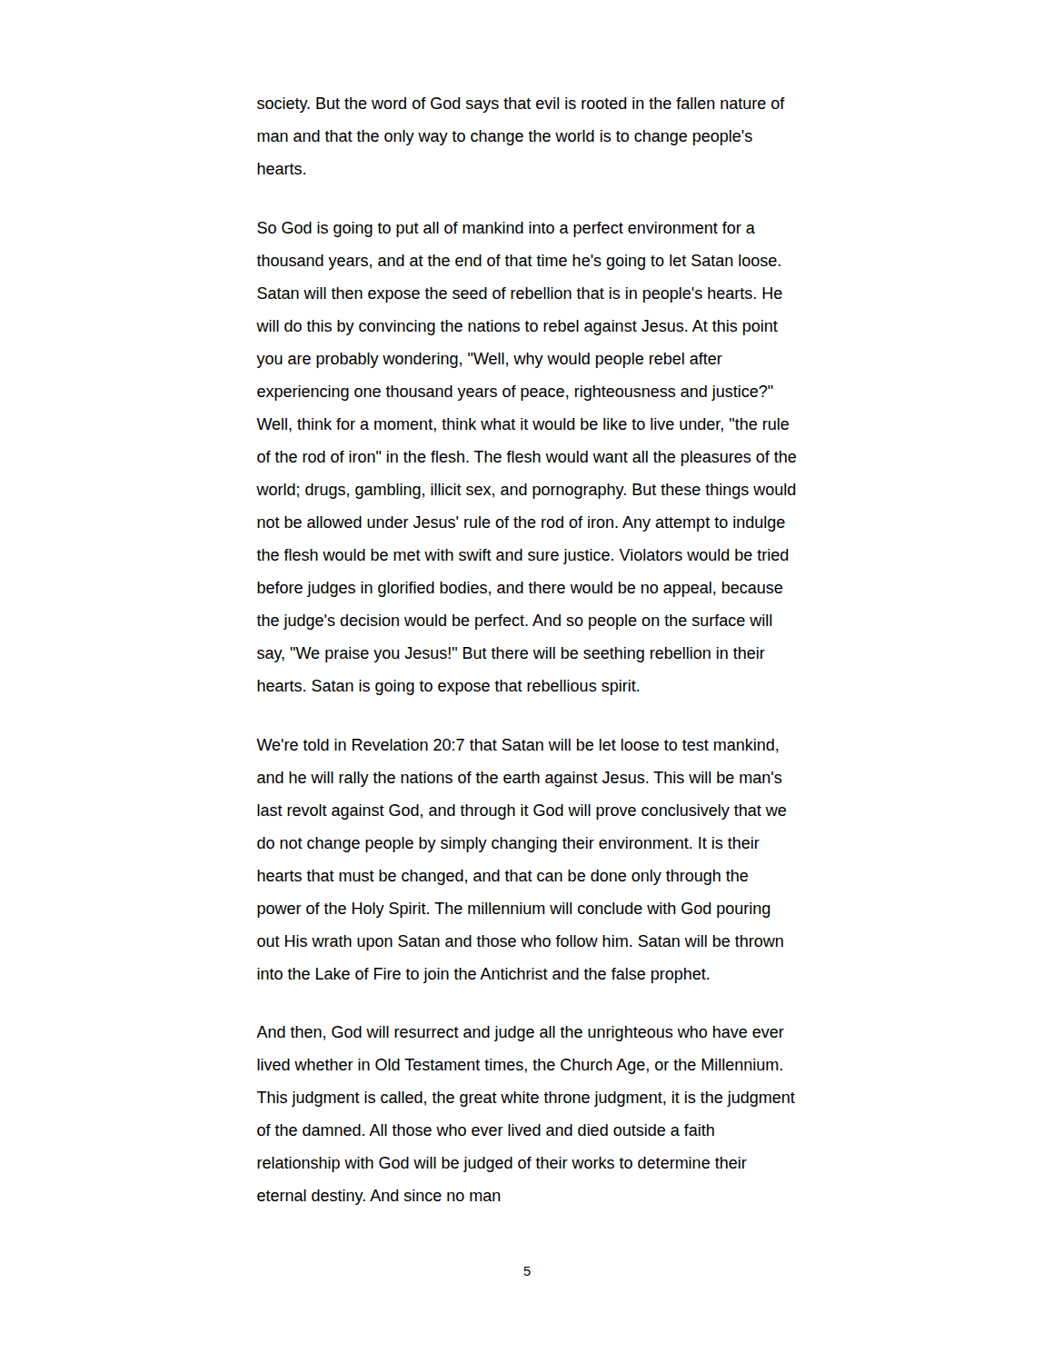society. But the word of God says that evil is rooted in the fallen nature of man and that the only way to change the world is to change people's hearts.
So God is going to put all of mankind into a perfect environment for a thousand years, and at the end of that time he's going to let Satan loose. Satan will then expose the seed of rebellion that is in people's hearts. He will do this by convincing the nations to rebel against Jesus. At this point you are probably wondering, "Well, why would people rebel after experiencing one thousand years of peace, righteousness and justice?" Well, think for a moment, think what it would be like to live under, "the rule of the rod of iron" in the flesh. The flesh would want all the pleasures of the world; drugs, gambling, illicit sex, and pornography. But these things would not be allowed under Jesus' rule of the rod of iron. Any attempt to indulge the flesh would be met with swift and sure justice. Violators would be tried before judges in glorified bodies, and there would be no appeal, because the judge's decision would be perfect. And so people on the surface will say, "We praise you Jesus!" But there will be seething rebellion in their hearts. Satan is going to expose that rebellious spirit.
We're told in Revelation 20:7 that Satan will be let loose to test mankind, and he will rally the nations of the earth against Jesus. This will be man's last revolt against God, and through it God will prove conclusively that we do not change people by simply changing their environment. It is their hearts that must be changed, and that can be done only through the power of the Holy Spirit. The millennium will conclude with God pouring out His wrath upon Satan and those who follow him. Satan will be thrown into the Lake of Fire to join the Antichrist and the false prophet.
And then, God will resurrect and judge all the unrighteous who have ever lived whether in Old Testament times, the Church Age, or the Millennium. This judgment is called, the great white throne judgment, it is the judgment of the damned. All those who ever lived and died outside a faith relationship with God will be judged of their works to determine their eternal destiny. And since no man
5